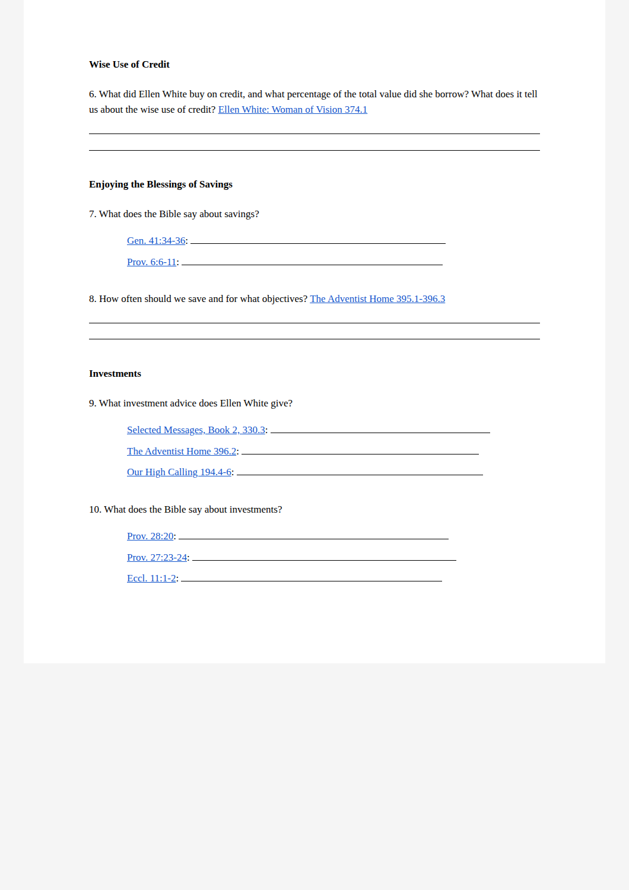Wise Use of Credit
6. What did Ellen White buy on credit, and what percentage of the total value did she borrow? What does it tell us about the wise use of credit? Ellen White: Woman of Vision 374.1
Enjoying the Blessings of Savings
7. What does the Bible say about savings?
Gen. 41:34-36:
Prov. 6:6-11:
8. How often should we save and for what objectives? The Adventist Home 395.1-396.3
Investments
9. What investment advice does Ellen White give?
Selected Messages, Book 2, 330.3:
The Adventist Home 396.2:
Our High Calling 194.4-6:
10. What does the Bible say about investments?
Prov. 28:20:
Prov. 27:23-24:
Eccl. 11:1-2: